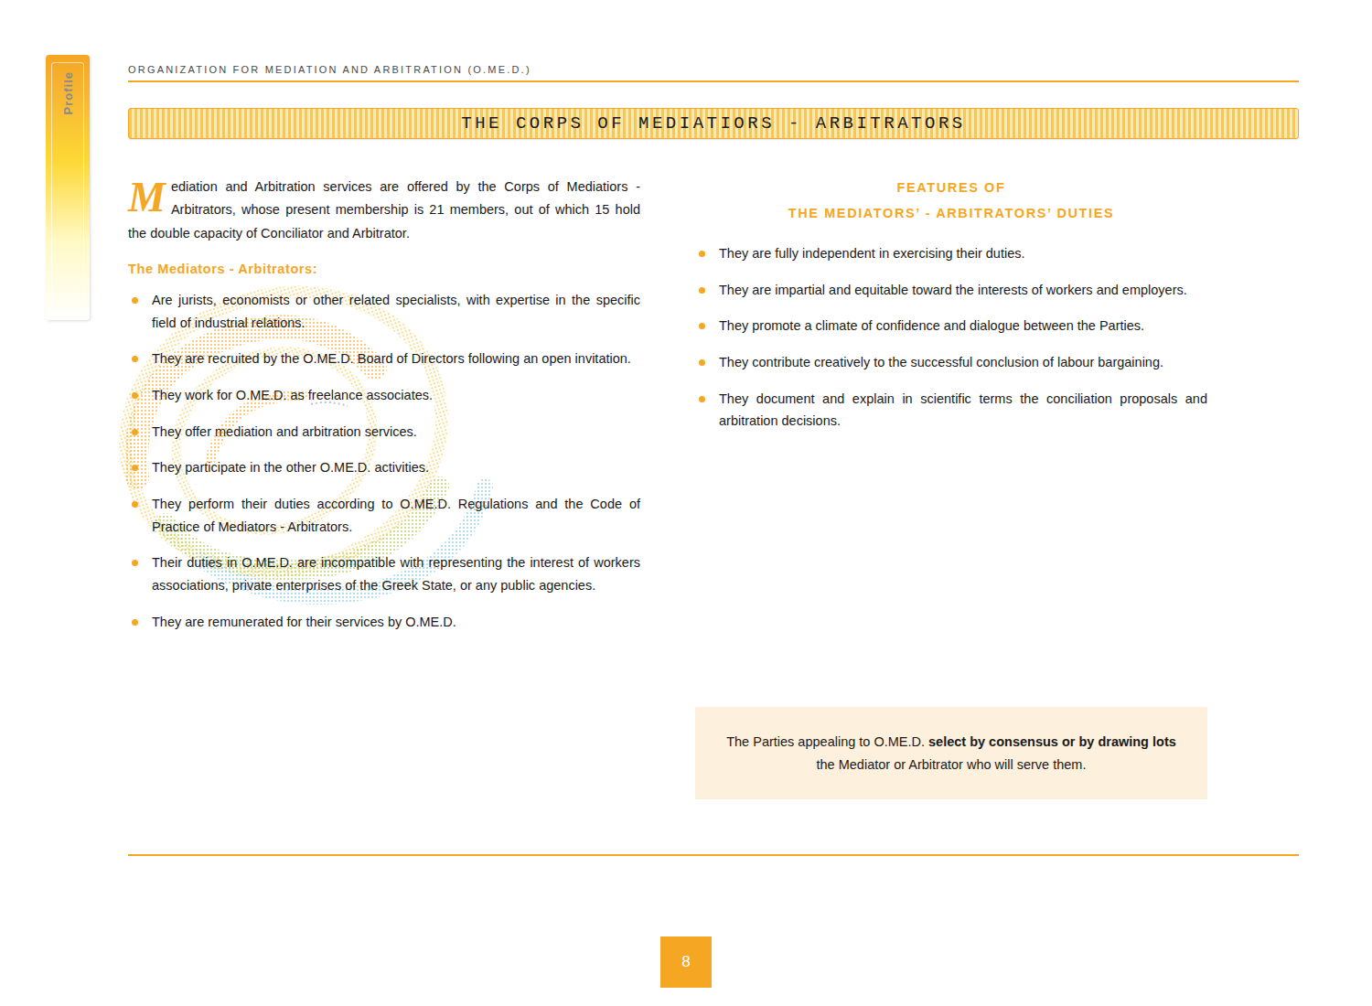Profile
ORGANIZATION FOR MEDIATION AND ARBITRATION (O.ME.D.)
THE CORPS OF MEDIATIORS - ARBITRATORS
Mediation and Arbitration services are offered by the Corps of Mediatiors - Arbitrators, whose present membership is 21 members, out of which 15 hold the double capacity of Conciliator and Arbitrator.
The Mediators - Arbitrators:
Are jurists, economists or other related specialists, with expertise in the specific field of industrial relations.
They are recruited by the O.ME.D. Board of Directors following an open invitation.
They work for O.ME.D. as freelance associates.
They offer mediation and arbitration services.
They participate in the other O.ME.D. activities.
They perform their duties according to O.ME.D. Regulations and the Code of Practice of Mediators - Arbitrators.
Their duties in O.ME.D. are incompatible with representing the interest of workers associations, private enterprises of the Greek State, or any public agencies.
They are remunerated for their services by O.ME.D.
FEATURES OF
THE MEDIATORS’ - ARBITRATORS’ DUTIES
They are fully independent in exercising their duties.
They are impartial and equitable toward the interests of workers and employers.
They promote a climate of confidence and dialogue between the Parties.
They contribute creatively to the successful conclusion of labour bargaining.
They document and explain in scientific terms the conciliation proposals and arbitration decisions.
The Parties appealing to O.ME.D. select by consensus or by drawing lots the Mediator or Arbitrator who will serve them.
8